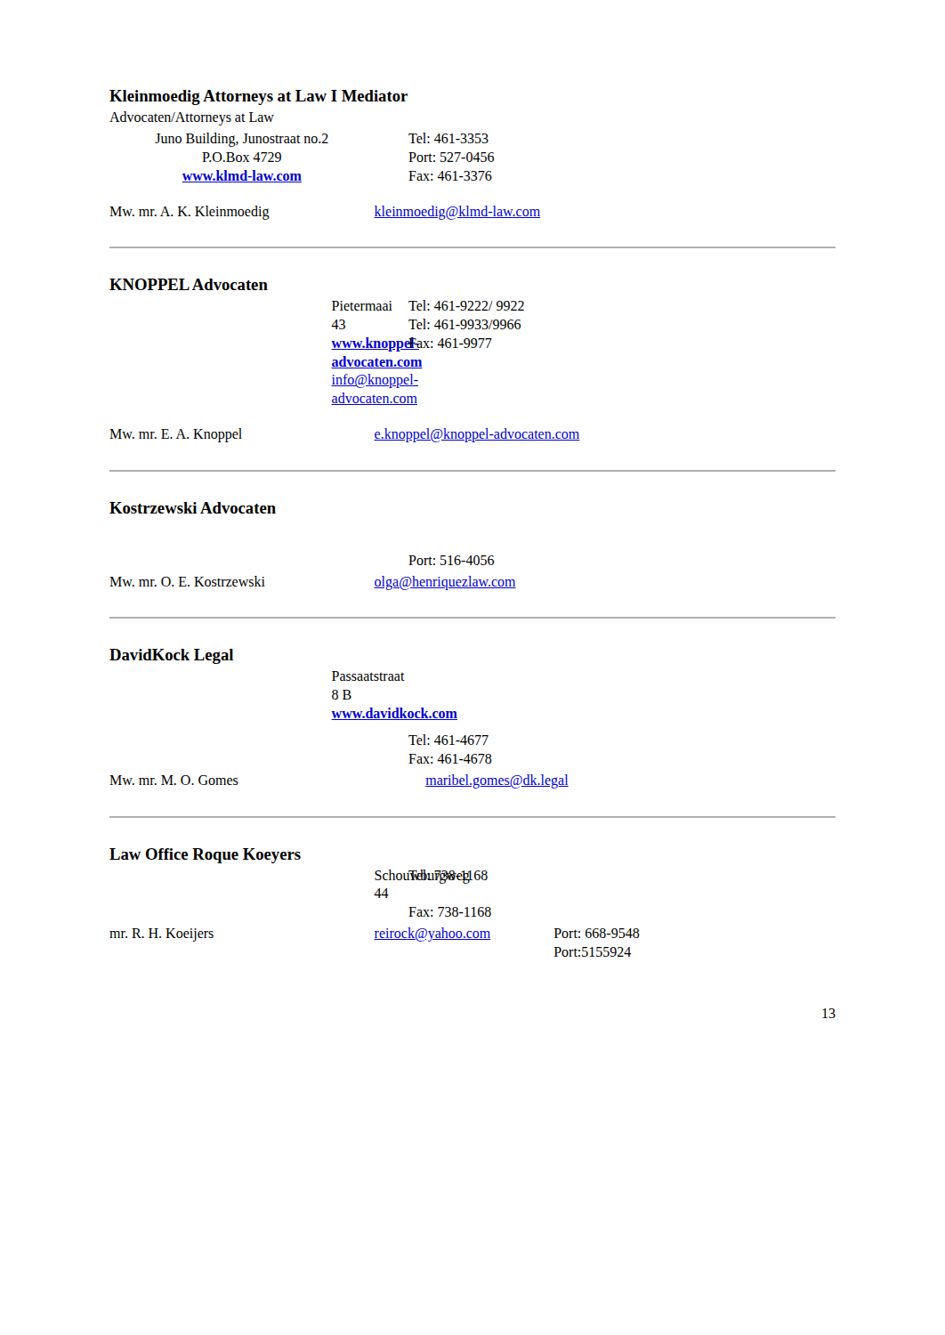Kleinmoedig Attorneys at Law I Mediator
Advocaten/Attorneys at Law
Juno Building, Junostraat no.2
P.O.Box 4729
www.klmd-law.com
Tel: 461-3353
Port: 527-0456
Fax: 461-3376
Mw. mr. A. K. Kleinmoedig
kleinmoedig@klmd-law.com
KNOPPEL Advocaten
Pietermaai 43
www.knoppel-advocaten.com
info@knoppel-advocaten.com
Tel: 461-9222/ 9922
Tel: 461-9933/9966
Fax: 461-9977
Mw. mr. E. A. Knoppel
e.knoppel@knoppel-advocaten.com
Kostrzewski Advocaten
Port: 516-4056
Mw. mr. O. E. Kostrzewski
olga@henriquezlaw.com
DavidKock Legal
Passaatstraat 8 B
www.davidkock.com
Tel: 461-4677
Fax: 461-4678
Mw. mr. M. O. Gomes
maribel.gomes@dk.legal
Law Office Roque Koeyers
Schouwburgweg 44
Tel: 738-1168
Fax: 738-1168
mr. R. H. Koeijers
reirock@yahoo.com Port: 668-9548
Port:5155924
13